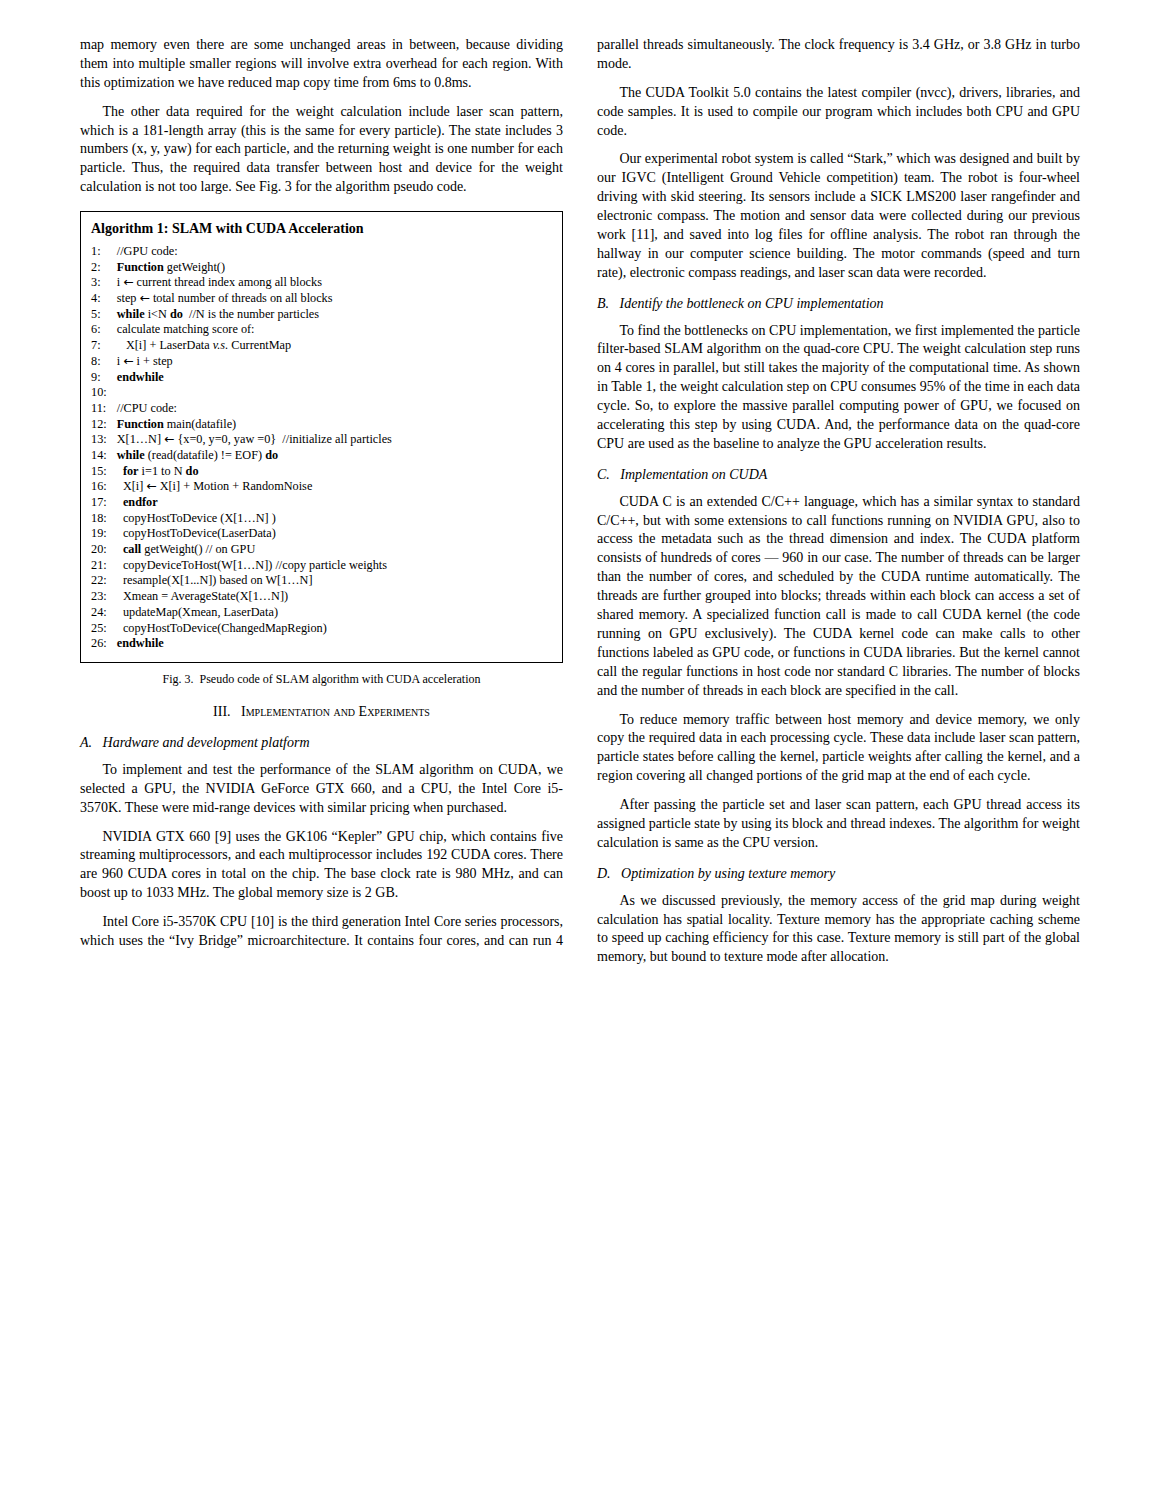map memory even there are some unchanged areas in between, because dividing them into multiple smaller regions will involve extra overhead for each region. With this optimization we have reduced map copy time from 6ms to 0.8ms.
The other data required for the weight calculation include laser scan pattern, which is a 181-length array (this is the same for every particle). The state includes 3 numbers (x, y, yaw) for each particle, and the returning weight is one number for each particle. Thus, the required data transfer between host and device for the weight calculation is not too large. See Fig. 3 for the algorithm pseudo code.
Algorithm 1: SLAM with CUDA Acceleration
| 1: | //GPU code: |
| 2: | Function getWeight() |
| 3: | i ← current thread index among all blocks |
| 4: | step ← total number of threads on all blocks |
| 5: | while i<N do //N is the number particles |
| 6: | calculate matching score of: |
| 7: | X[i] + LaserData v.s. CurrentMap |
| 8: | i ← i + step |
| 9: | endwhile |
| 10: | |
| 11: | //CPU code: |
| 12: | Function main(datafile) |
| 13: | X[1…N] ← {x=0, y=0, yaw =0} //initialize all particles |
| 14: | while (read(datafile) != EOF) do |
| 15: | for i=1 to N do |
| 16: | X[i] ← X[i] + Motion + RandomNoise |
| 17: | endfor |
| 18: | copyHostToDevice (X[1…N] ) |
| 19: | copyHostToDevice(LaserData) |
| 20: | call getWeight() // on GPU |
| 21: | copyDeviceToHost(W[1…N]) //copy particle weights |
| 22: | resample(X[1...N]) based on W[1…N] |
| 23: | Xmean = AverageState(X[1…N]) |
| 24: | updateMap(Xmean, LaserData) |
| 25: | copyHostToDevice(ChangedMapRegion) |
| 26: | endwhile |
Fig. 3. Pseudo code of SLAM algorithm with CUDA acceleration
III. Implementation and Experiments
A. Hardware and development platform
To implement and test the performance of the SLAM algorithm on CUDA, we selected a GPU, the NVIDIA GeForce GTX 660, and a CPU, the Intel Core i5-3570K. These were mid-range devices with similar pricing when purchased.
NVIDIA GTX 660 [9] uses the GK106 “Kepler” GPU chip, which contains five streaming multiprocessors, and each multiprocessor includes 192 CUDA cores. There are 960 CUDA cores in total on the chip. The base clock rate is 980 MHz, and can boost up to 1033 MHz. The global memory size is 2 GB.
Intel Core i5-3570K CPU [10] is the third generation Intel Core series processors, which uses the “Ivy Bridge” microarchitecture. It contains four cores, and can run 4 parallel threads simultaneously. The clock frequency is 3.4 GHz, or 3.8 GHz in turbo mode.
The CUDA Toolkit 5.0 contains the latest compiler (nvcc), drivers, libraries, and code samples. It is used to compile our program which includes both CPU and GPU code.
Our experimental robot system is called “Stark,” which was designed and built by our IGVC (Intelligent Ground Vehicle competition) team. The robot is four-wheel driving with skid steering. Its sensors include a SICK LMS200 laser rangefinder and electronic compass. The motion and sensor data were collected during our previous work [11], and saved into log files for offline analysis. The robot ran through the hallway in our computer science building. The motor commands (speed and turn rate), electronic compass readings, and laser scan data were recorded.
B. Identify the bottleneck on CPU implementation
To find the bottlenecks on CPU implementation, we first implemented the particle filter-based SLAM algorithm on the quad-core CPU. The weight calculation step runs on 4 cores in parallel, but still takes the majority of the computational time. As shown in Table 1, the weight calculation step on CPU consumes 95% of the time in each data cycle. So, to explore the massive parallel computing power of GPU, we focused on accelerating this step by using CUDA. And, the performance data on the quad-core CPU are used as the baseline to analyze the GPU acceleration results.
C. Implementation on CUDA
CUDA C is an extended C/C++ language, which has a similar syntax to standard C/C++, but with some extensions to call functions running on NVIDIA GPU, also to access the metadata such as the thread dimension and index. The CUDA platform consists of hundreds of cores — 960 in our case. The number of threads can be larger than the number of cores, and scheduled by the CUDA runtime automatically. The threads are further grouped into blocks; threads within each block can access a set of shared memory. A specialized function call is made to call CUDA kernel (the code running on GPU exclusively). The CUDA kernel code can make calls to other functions labeled as GPU code, or functions in CUDA libraries. But the kernel cannot call the regular functions in host code nor standard C libraries. The number of blocks and the number of threads in each block are specified in the call.
To reduce memory traffic between host memory and device memory, we only copy the required data in each processing cycle. These data include laser scan pattern, particle states before calling the kernel, particle weights after calling the kernel, and a region covering all changed portions of the grid map at the end of each cycle.
After passing the particle set and laser scan pattern, each GPU thread access its assigned particle state by using its block and thread indexes. The algorithm for weight calculation is same as the CPU version.
D. Optimization by using texture memory
As we discussed previously, the memory access of the grid map during weight calculation has spatial locality. Texture memory has the appropriate caching scheme to speed up caching efficiency for this case. Texture memory is still part of the global memory, but bound to texture mode after allocation.